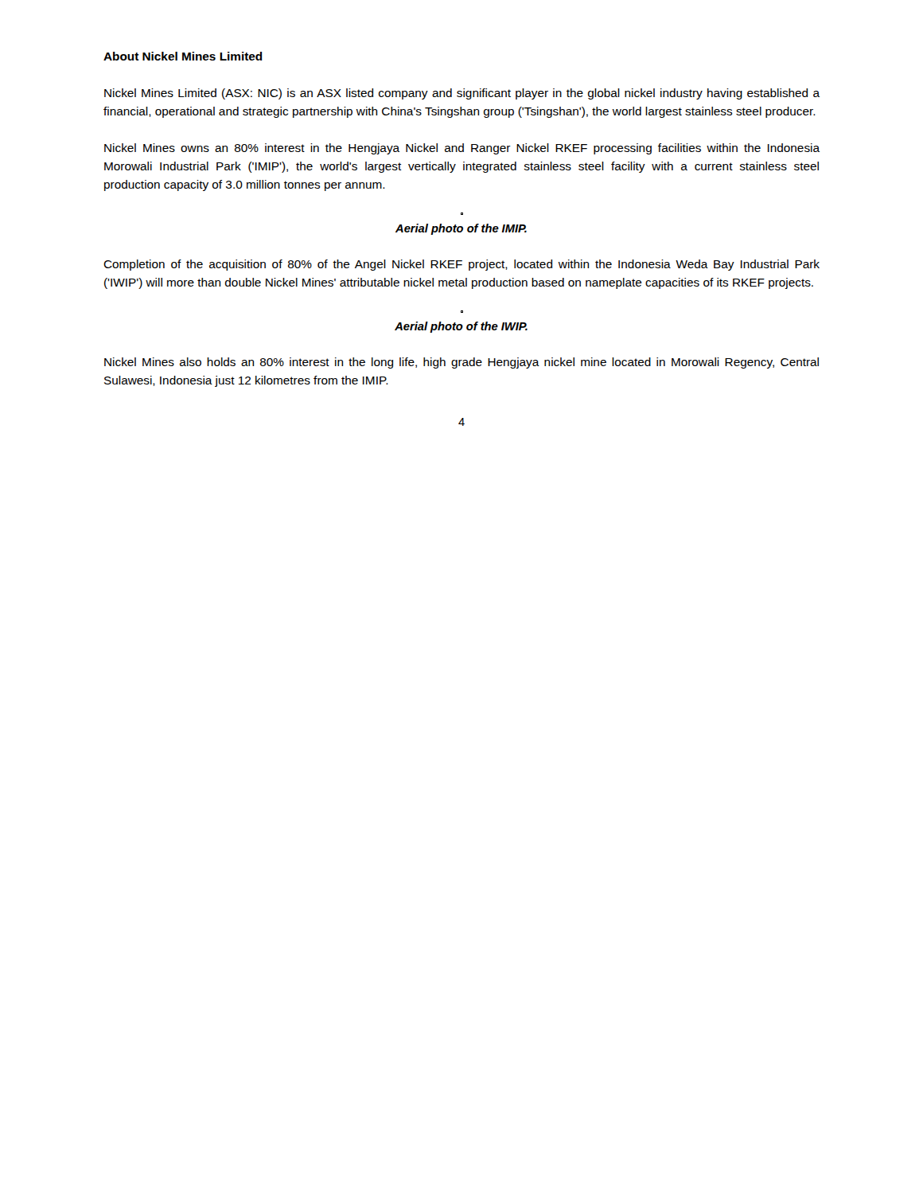About Nickel Mines Limited
Nickel Mines Limited (ASX: NIC) is an ASX listed company and significant player in the global nickel industry having established a financial, operational and strategic partnership with China's Tsingshan group ('Tsingshan'), the world largest stainless steel producer.
Nickel Mines owns an 80% interest in the Hengjaya Nickel and Ranger Nickel RKEF processing facilities within the Indonesia Morowali Industrial Park ('IMIP'), the world's largest vertically integrated stainless steel facility with a current stainless steel production capacity of 3.0 million tonnes per annum.
Aerial photo of the IMIP.
Completion of the acquisition of 80% of the Angel Nickel RKEF project, located within the Indonesia Weda Bay Industrial Park ('IWIP') will more than double Nickel Mines' attributable nickel metal production based on nameplate capacities of its RKEF projects.
Aerial photo of the IWIP.
Nickel Mines also holds an 80% interest in the long life, high grade Hengjaya nickel mine located in Morowali Regency, Central Sulawesi, Indonesia just 12 kilometres from the IMIP.
4